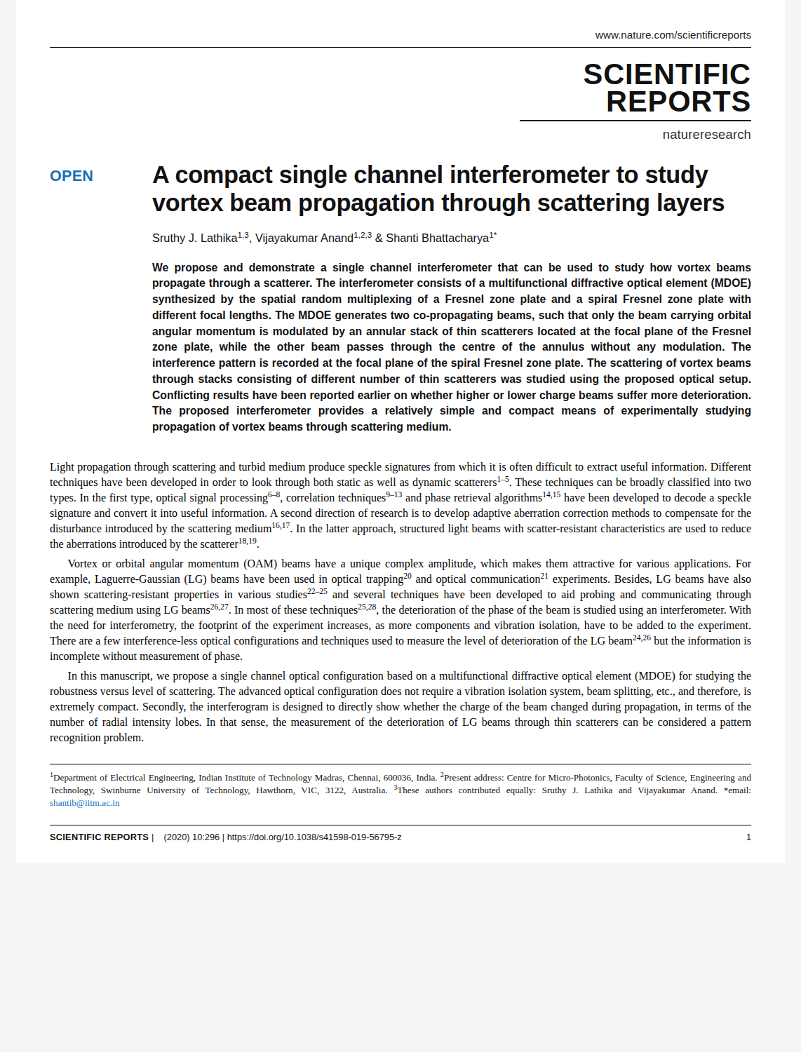www.nature.com/scientificreports
SCIENTIFIC
REPORTS
natureresearch
OPEN
A compact single channel interferometer to study vortex beam propagation through scattering layers
Sruthy J. Lathika1,3, Vijayakumar Anand1,2,3 & Shanti Bhattacharya1*
We propose and demonstrate a single channel interferometer that can be used to study how vortex beams propagate through a scatterer. The interferometer consists of a multifunctional diffractive optical element (MDOE) synthesized by the spatial random multiplexing of a Fresnel zone plate and a spiral Fresnel zone plate with different focal lengths. The MDOE generates two co-propagating beams, such that only the beam carrying orbital angular momentum is modulated by an annular stack of thin scatterers located at the focal plane of the Fresnel zone plate, while the other beam passes through the centre of the annulus without any modulation. The interference pattern is recorded at the focal plane of the spiral Fresnel zone plate. The scattering of vortex beams through stacks consisting of different number of thin scatterers was studied using the proposed optical setup. Conflicting results have been reported earlier on whether higher or lower charge beams suffer more deterioration. The proposed interferometer provides a relatively simple and compact means of experimentally studying propagation of vortex beams through scattering medium.
Light propagation through scattering and turbid medium produce speckle signatures from which it is often difficult to extract useful information. Different techniques have been developed in order to look through both static as well as dynamic scatterers1–5. These techniques can be broadly classified into two types. In the first type, optical signal processing6–8, correlation techniques9–13 and phase retrieval algorithms14,15 have been developed to decode a speckle signature and convert it into useful information. A second direction of research is to develop adaptive aberration correction methods to compensate for the disturbance introduced by the scattering medium16,17. In the latter approach, structured light beams with scatter-resistant characteristics are used to reduce the aberrations introduced by the scatterer18,19.
Vortex or orbital angular momentum (OAM) beams have a unique complex amplitude, which makes them attractive for various applications. For example, Laguerre-Gaussian (LG) beams have been used in optical trapping20 and optical communication21 experiments. Besides, LG beams have also shown scattering-resistant properties in various studies22–25 and several techniques have been developed to aid probing and communicating through scattering medium using LG beams26,27. In most of these techniques25,28, the deterioration of the phase of the beam is studied using an interferometer. With the need for interferometry, the footprint of the experiment increases, as more components and vibration isolation, have to be added to the experiment. There are a few interference-less optical configurations and techniques used to measure the level of deterioration of the LG beam24,26 but the information is incomplete without measurement of phase.
In this manuscript, we propose a single channel optical configuration based on a multifunctional diffractive optical element (MDOE) for studying the robustness versus level of scattering. The advanced optical configuration does not require a vibration isolation system, beam splitting, etc., and therefore, is extremely compact. Secondly, the interferogram is designed to directly show whether the charge of the beam changed during propagation, in terms of the number of radial intensity lobes. In that sense, the measurement of the deterioration of LG beams through thin scatterers can be considered a pattern recognition problem.
1Department of Electrical Engineering, Indian Institute of Technology Madras, Chennai, 600036, India. 2Present address: Centre for Micro-Photonics, Faculty of Science, Engineering and Technology, Swinburne University of Technology, Hawthorn, VIC, 3122, Australia. 3These authors contributed equally: Sruthy J. Lathika and Vijayakumar Anand. *email: shantib@iitm.ac.in
SCIENTIFIC REPORTS |
(2020) 10:296 | https://doi.org/10.1038/s41598-019-56795-z
1